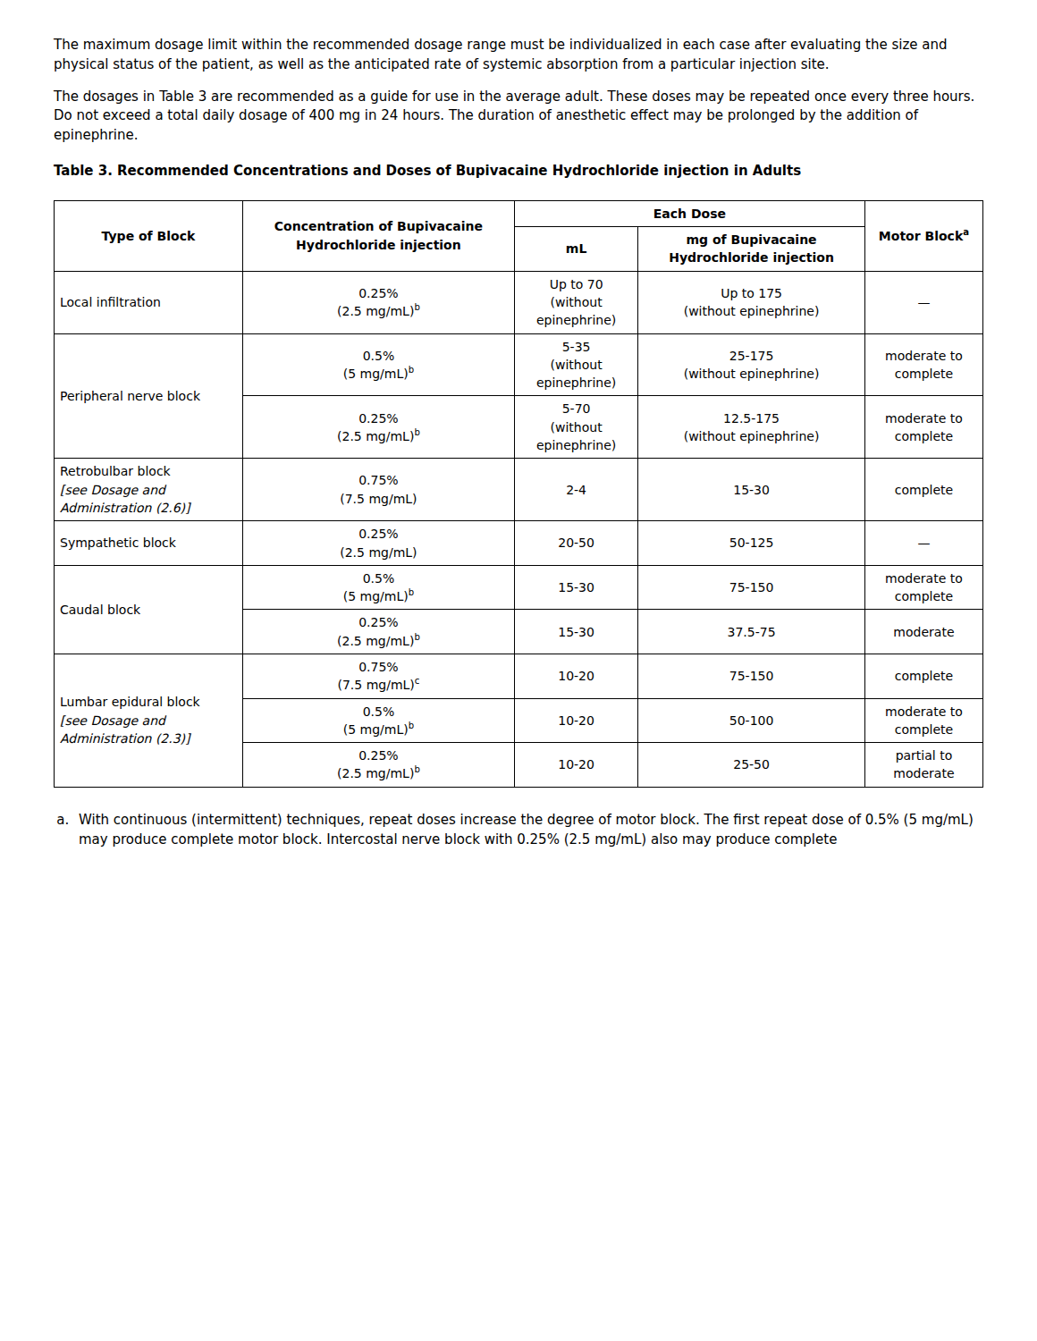The maximum dosage limit within the recommended dosage range must be individualized in each case after evaluating the size and physical status of the patient, as well as the anticipated rate of systemic absorption from a particular injection site.
The dosages in Table 3 are recommended as a guide for use in the average adult. These doses may be repeated once every three hours. Do not exceed a total daily dosage of 400 mg in 24 hours. The duration of anesthetic effect may be prolonged by the addition of epinephrine.
Table 3. Recommended Concentrations and Doses of Bupivacaine Hydrochloride injection in Adults
| Type of Block | Concentration of Bupivacaine Hydrochloride injection | Each Dose | Motor Block a |
| --- | --- | --- | --- |
| mL | mg of Bupivacaine Hydrochloride injection |
| Local infiltration | 0.25% (2.5 mg/mL) b | Up to 70 (without epinephrine) | Up to 175 (without epinephrine) | — |
| Peripheral nerve block | 0.5% (5 mg/mL) b | 5-35 (without epinephrine) | 25-175 (without epinephrine) | moderate to complete |
| 0.25% (2.5 mg/mL) b | 5-70 (without epinephrine) | 12.5-175 (without epinephrine) | moderate to complete |
| Retrobulbar block [see Dosage and Administration (2.6)] | 0.75% (7.5 mg/mL) | 2-4 | 15-30 | complete |
| Sympathetic block | 0.25% (2.5 mg/mL) | 20-50 | 50-125 | — |
| Caudal block | 0.5% (5 mg/mL) b | 15-30 | 75-150 | moderate to complete |
| 0.25% (2.5 mg/mL) b | 15-30 | 37.5-75 | moderate |
| Lumbar epidural block [see Dosage and Administration (2.3)] | 0.75% (7.5 mg/mL) c | 10-20 | 75-150 | complete |
| 0.5% (5 mg/mL) b | 10-20 | 50-100 | moderate to complete |
| 0.25% (2.5 mg/mL) b | 10-20 | 25-50 | partial to moderate |
With continuous (intermittent) techniques, repeat doses increase the degree of motor block. The first repeat dose of 0.5% (5 mg/mL) may produce complete motor block. Intercostal nerve block with 0.25% (2.5 mg/mL) also may produce complete